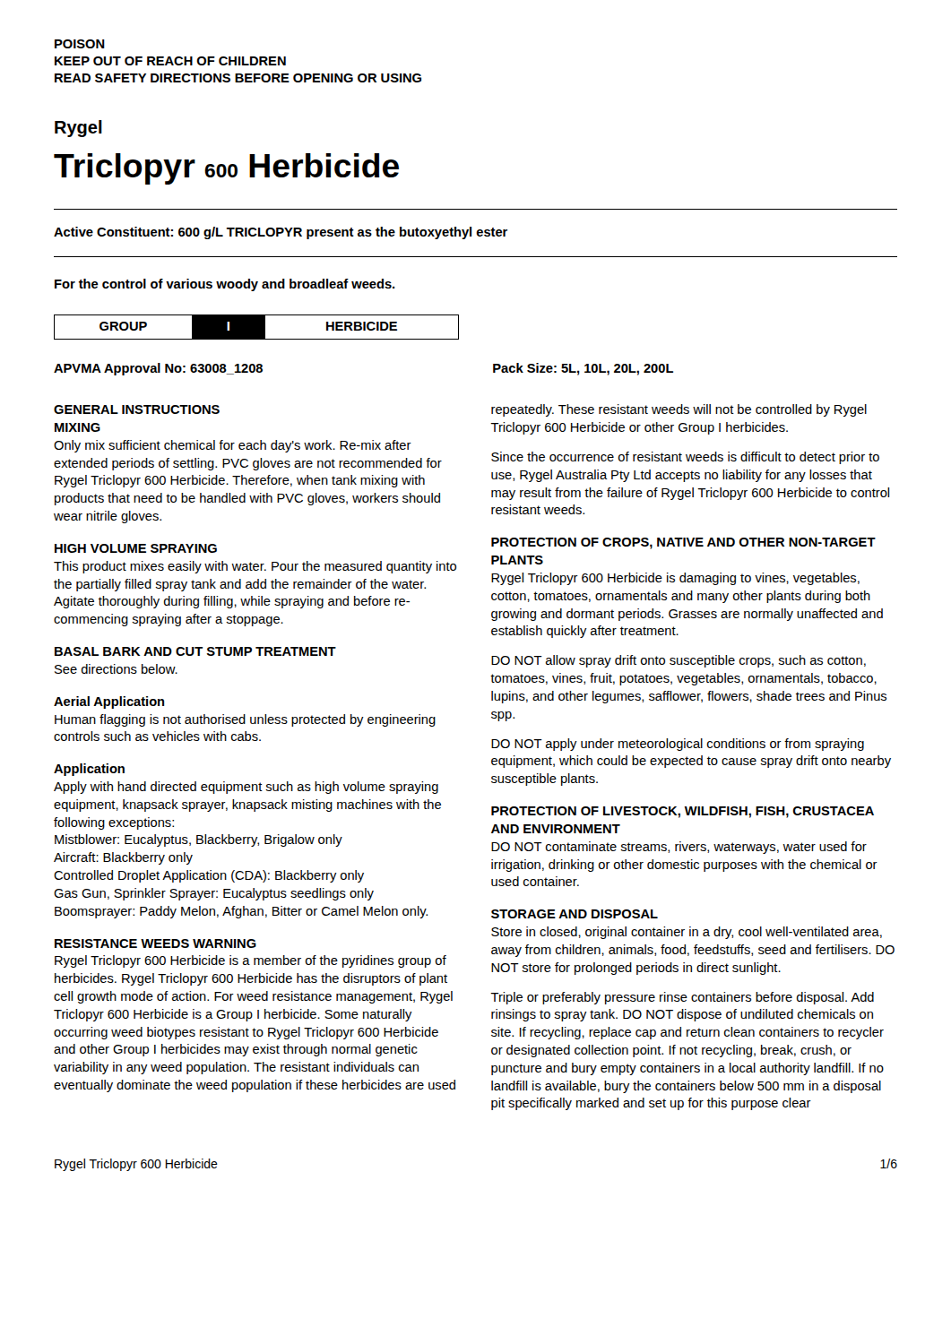POISON
KEEP OUT OF REACH OF CHILDREN
READ SAFETY DIRECTIONS BEFORE OPENING OR USING
Rygel
Triclopyr 600 Herbicide
Active Constituent: 600 g/L TRICLOPYR present as the butoxyethyl ester
For the control of various woody and broadleaf weeds.
| GROUP | I | HERBICIDE |
APVMA Approval No: 63008_1208 Pack Size: 5L, 10L, 20L, 200L
General Instructions
Mixing
Only mix sufficient chemical for each day's work. Re-mix after extended periods of settling. PVC gloves are not recommended for Rygel Triclopyr 600 Herbicide. Therefore, when tank mixing with products that need to be handled with PVC gloves, workers should wear nitrile gloves.
High Volume Spraying
This product mixes easily with water. Pour the measured quantity into the partially filled spray tank and add the remainder of the water. Agitate thoroughly during filling, while spraying and before re-commencing spraying after a stoppage.
Basal Bark and Cut Stump Treatment
See directions below.
Aerial Application
Human flagging is not authorised unless protected by engineering controls such as vehicles with cabs.
Application
Apply with hand directed equipment such as high volume spraying equipment, knapsack sprayer, knapsack misting machines with the following exceptions:
Mistblower: Eucalyptus, Blackberry, Brigalow only
Aircraft: Blackberry only
Controlled Droplet Application (CDA): Blackberry only
Gas Gun, Sprinkler Sprayer: Eucalyptus seedlings only
Boomsprayer: Paddy Melon, Afghan, Bitter or Camel Melon only.
Resistance Weeds Warning
Rygel Triclopyr 600 Herbicide is a member of the pyridines group of herbicides. Rygel Triclopyr 600 Herbicide has the disruptors of plant cell growth mode of action. For weed resistance management, Rygel Triclopyr 600 Herbicide is a Group I herbicide. Some naturally occurring weed biotypes resistant to Rygel Triclopyr 600 Herbicide and other Group I herbicides may exist through normal genetic variability in any weed population. The resistant individuals can eventually dominate the weed population if these herbicides are used repeatedly. These resistant weeds will not be controlled by Rygel Triclopyr 600 Herbicide or other Group I herbicides.
Since the occurrence of resistant weeds is difficult to detect prior to use, Rygel Australia Pty Ltd accepts no liability for any losses that may result from the failure of Rygel Triclopyr 600 Herbicide to control resistant weeds.
Protection of Crops, Native and Other Non-Target Plants
Rygel Triclopyr 600 Herbicide is damaging to vines, vegetables, cotton, tomatoes, ornamentals and many other plants during both growing and dormant periods. Grasses are normally unaffected and establish quickly after treatment.
DO NOT allow spray drift onto susceptible crops, such as cotton, tomatoes, vines, fruit, potatoes, vegetables, ornamentals, tobacco, lupins, and other legumes, safflower, flowers, shade trees and Pinus spp.
DO NOT apply under meteorological conditions or from spraying equipment, which could be expected to cause spray drift onto nearby susceptible plants.
Protection of Livestock, Wildfish, Fish, Crustacea and Environment
DO NOT contaminate streams, rivers, waterways, water used for irrigation, drinking or other domestic purposes with the chemical or used container.
Storage and Disposal
Store in closed, original container in a dry, cool well-ventilated area, away from children, animals, food, feedstuffs, seed and fertilisers. DO NOT store for prolonged periods in direct sunlight.
Triple or preferably pressure rinse containers before disposal. Add rinsings to spray tank. DO NOT dispose of undiluted chemicals on site. If recycling, replace cap and return clean containers to recycler or designated collection point. If not recycling, break, crush, or puncture and bury empty containers in a local authority landfill. If no landfill is available, bury the containers below 500 mm in a disposal pit specifically marked and set up for this purpose clear
Rygel Triclopyr 600 Herbicide 1/6